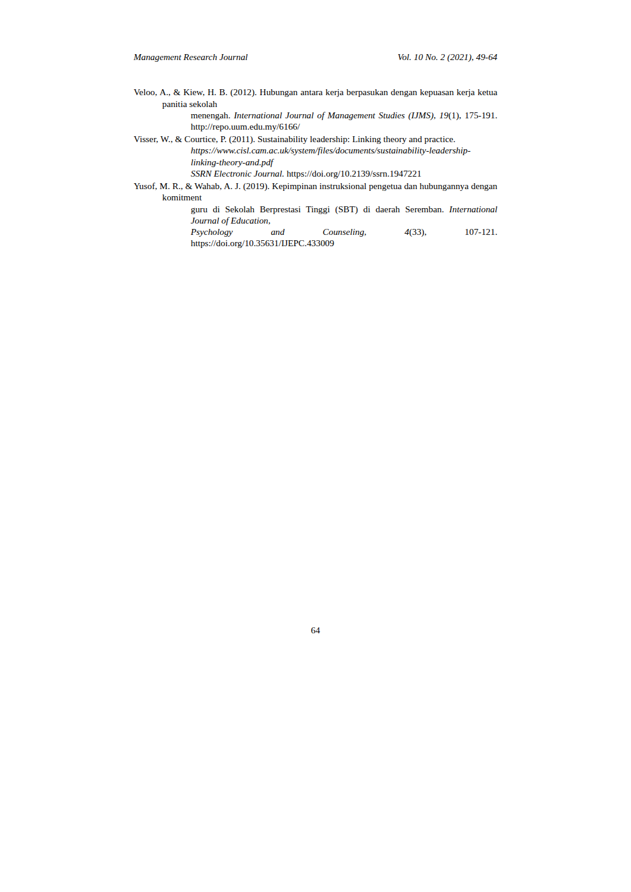Management Research Journal
Vol. 10 No. 2 (2021), 49-64
Veloo, A., & Kiew, H. B. (2012). Hubungan antara kerja berpasukan dengan kepuasan kerja ketua panitia sekolah menengah. International Journal of Management Studies (IJMS), 19(1), 175-191. http://repo.uum.edu.my/6166/
Visser, W., & Courtice, P. (2011). Sustainability leadership: Linking theory and practice. https://www.cisl.cam.ac.uk/system/files/documents/sustainability-leadership-linking-theory-and.pdf SSRN Electronic Journal. https://doi.org/10.2139/ssrn.1947221
Yusof, M. R., & Wahab, A. J. (2019). Kepimpinan instruksional pengetua dan hubungannya dengan komitment guru di Sekolah Berprestasi Tinggi (SBT) di daerah Seremban. International Journal of Education, Psychology and Counseling, 4(33), 107-121. https://doi.org/10.35631/IJEPC.433009
64